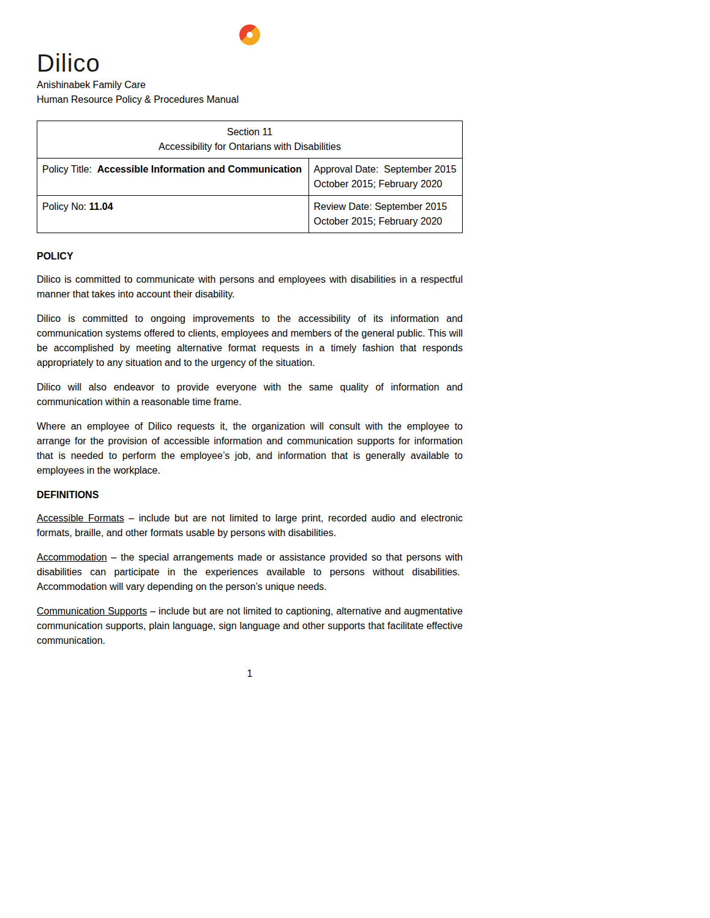Dilico
Anishinabek Family Care
Human Resource Policy & Procedures Manual
| Section 11 Accessibility for Ontarians with Disabilities |
| Policy Title: Accessible Information and Communication | Approval Date: September 2015 October 2015; February 2020 |
| Policy No: 11.04 | Review Date: September 2015 October 2015; February 2020 |
POLICY
Dilico is committed to communicate with persons and employees with disabilities in a respectful manner that takes into account their disability.
Dilico is committed to ongoing improvements to the accessibility of its information and communication systems offered to clients, employees and members of the general public. This will be accomplished by meeting alternative format requests in a timely fashion that responds appropriately to any situation and to the urgency of the situation.
Dilico will also endeavor to provide everyone with the same quality of information and communication within a reasonable time frame.
Where an employee of Dilico requests it, the organization will consult with the employee to arrange for the provision of accessible information and communication supports for information that is needed to perform the employee’s job, and information that is generally available to employees in the workplace.
DEFINITIONS
Accessible Formats – include but are not limited to large print, recorded audio and electronic formats, braille, and other formats usable by persons with disabilities.
Accommodation – the special arrangements made or assistance provided so that persons with disabilities can participate in the experiences available to persons without disabilities. Accommodation will vary depending on the person’s unique needs.
Communication Supports – include but are not limited to captioning, alternative and augmentative communication supports, plain language, sign language and other supports that facilitate effective communication.
1